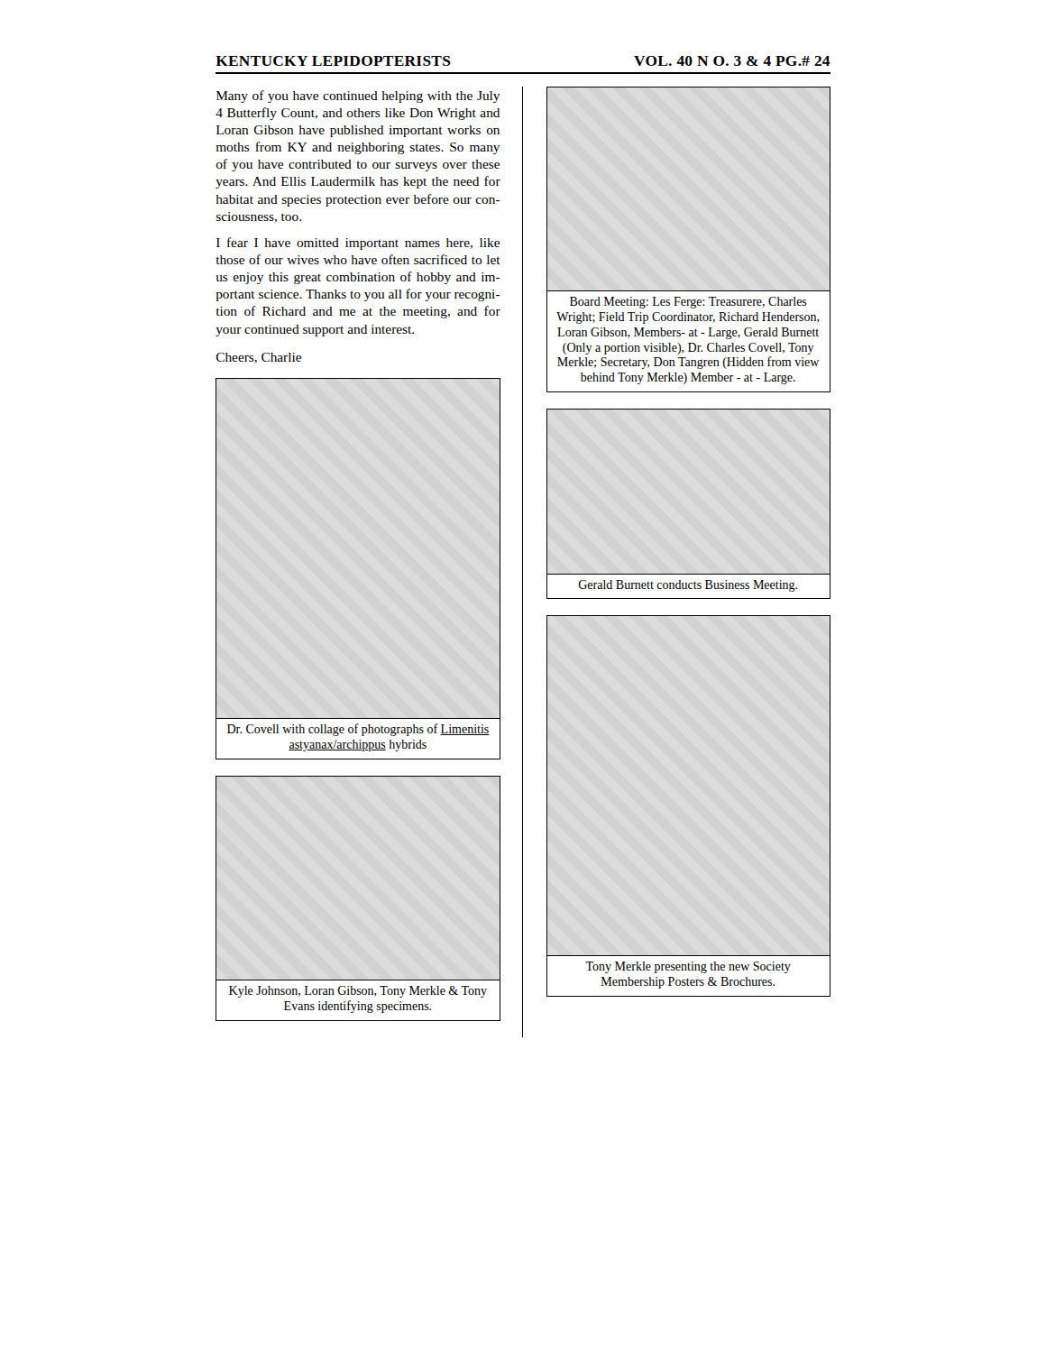Kentucky Lepidopterists Vol. 40 N O. 3 & 4 PG.# 24
Many of you have continued helping with the July 4 Butterfly Count, and others like Don Wright and Loran Gibson have published important works on moths from KY and neighboring states. So many of you have contributed to our surveys over these years. And Ellis Laudermilk has kept the need for habitat and species protection ever before our consciousness, too.
I fear I have omitted important names here, like those of our wives who have often sacrificed to let us enjoy this great combination of hobby and important science. Thanks to you all for your recognition of Richard and me at the meeting, and for your continued support and interest.
Cheers, Charlie
Dr. Covell with collage of photographs of Limenitis astyanax/archippus hybrids
Kyle Johnson, Loran Gibson, Tony Merkle & Tony Evans identifying specimens.
Board Meeting: Les Ferge: Treasurere, Charles Wright; Field Trip Coordinator, Richard Henderson, Loran Gibson, Members- at - Large, Gerald Burnett (Only a portion visible), Dr. Charles Covell, Tony Merkle; Secretary, Don Tangren (Hidden from view behind Tony Merkle) Member - at - Large.
Gerald Burnett conducts Business Meeting.
Tony Merkle presenting the new Society Membership Posters & Brochures.